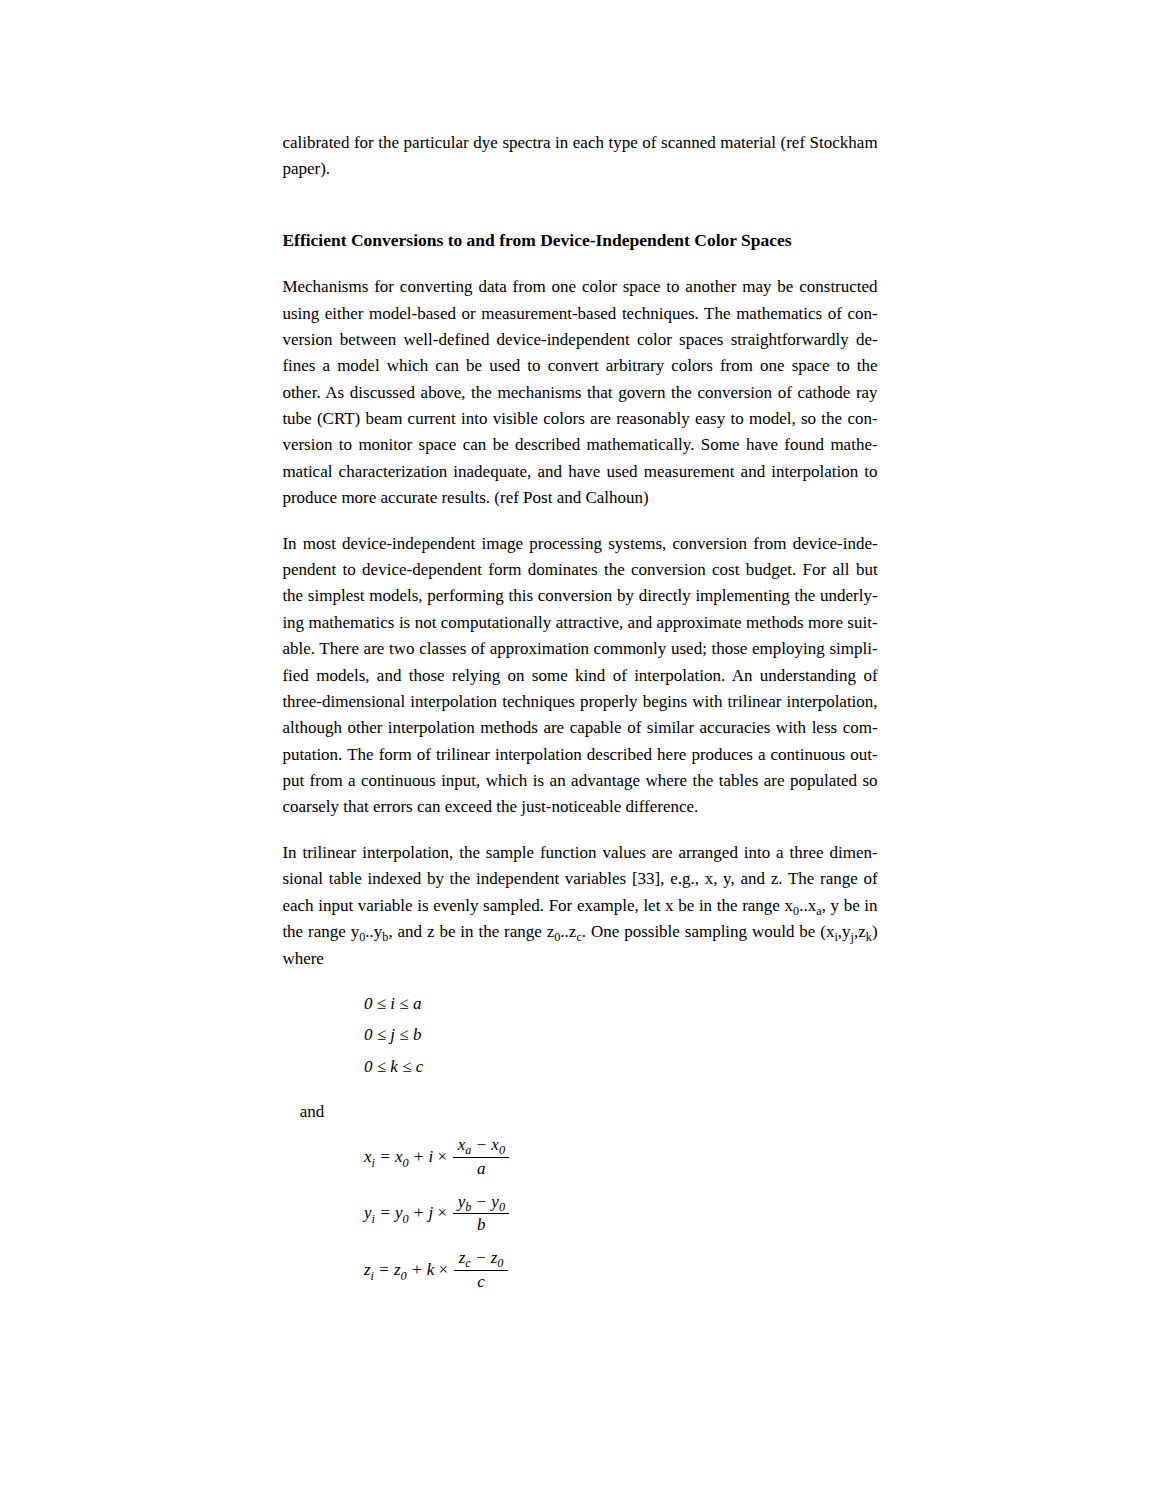calibrated for the particular dye spectra in each type of scanned material (ref Stockham paper).
Efficient Conversions to and from Device-Independent Color Spaces
Mechanisms for converting data from one color space to another may be constructed using either model-based or measurement-based techniques. The mathematics of conversion between well-defined device-independent color spaces straightforwardly defines a model which can be used to convert arbitrary colors from one space to the other. As discussed above, the mechanisms that govern the conversion of cathode ray tube (CRT) beam current into visible colors are reasonably easy to model, so the conversion to monitor space can be described mathematically. Some have found mathematical characterization inadequate, and have used measurement and interpolation to produce more accurate results. (ref Post and Calhoun)
In most device-independent image processing systems, conversion from device-independent to device-dependent form dominates the conversion cost budget. For all but the simplest models, performing this conversion by directly implementing the underlying mathematics is not computationally attractive, and approximate methods more suitable. There are two classes of approximation commonly used; those employing simplified models, and those relying on some kind of interpolation. An understanding of three-dimensional interpolation techniques properly begins with trilinear interpolation, although other interpolation methods are capable of similar accuracies with less computation. The form of trilinear interpolation described here produces a continuous output from a continuous input, which is an advantage where the tables are populated so coarsely that errors can exceed the just-noticeable difference.
In trilinear interpolation, the sample function values are arranged into a three dimensional table indexed by the independent variables [33], e.g., x, y, and z. The range of each input variable is evenly sampled. For example, let x be in the range x0..xa, y be in the range y0..yb, and z be in the range z0..zc. One possible sampling would be (xi,yj,zk) where
0 ≤ i ≤ a
0 ≤ j ≤ b
0 ≤ k ≤ c
and
xi = x0 + i × xa − x0 a
yi = y0 + j × yb − y0 b
zi = z0 + k × zc − z0 c